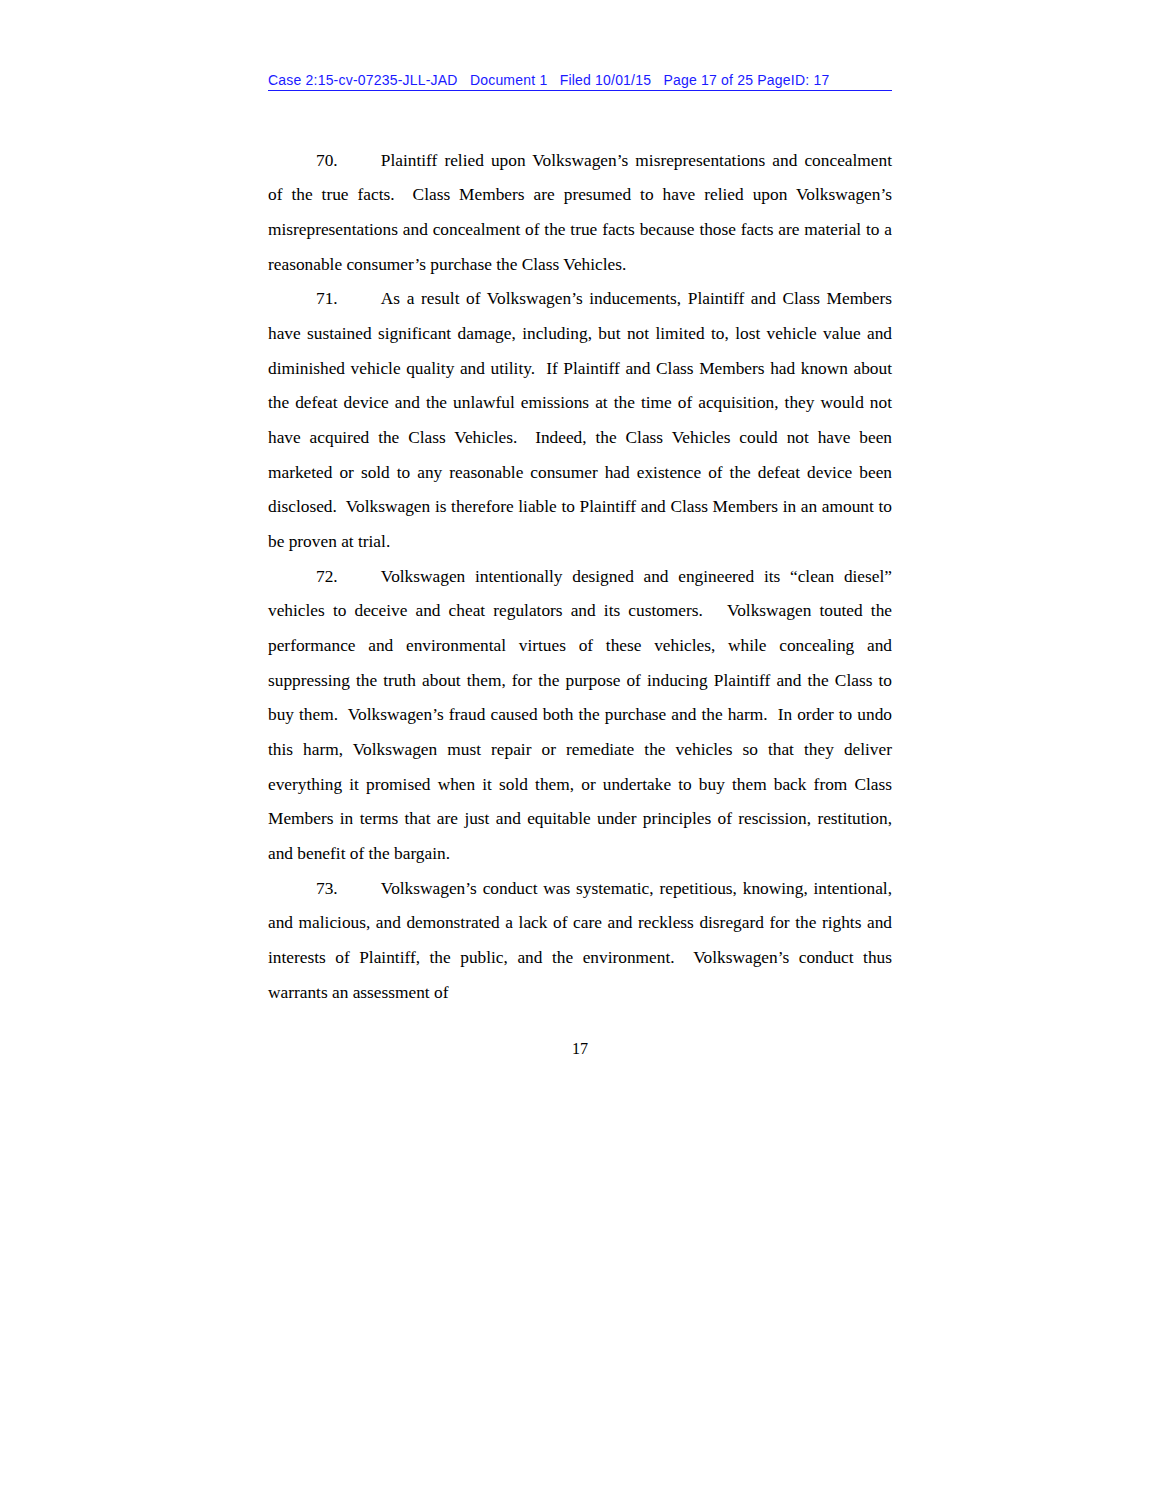Case 2:15-cv-07235-JLL-JAD Document 1 Filed 10/01/15 Page 17 of 25 PageID: 17
70. Plaintiff relied upon Volkswagen’s misrepresentations and concealment of the true facts. Class Members are presumed to have relied upon Volkswagen’s misrepresentations and concealment of the true facts because those facts are material to a reasonable consumer’s purchase the Class Vehicles.
71. As a result of Volkswagen’s inducements, Plaintiff and Class Members have sustained significant damage, including, but not limited to, lost vehicle value and diminished vehicle quality and utility. If Plaintiff and Class Members had known about the defeat device and the unlawful emissions at the time of acquisition, they would not have acquired the Class Vehicles. Indeed, the Class Vehicles could not have been marketed or sold to any reasonable consumer had existence of the defeat device been disclosed. Volkswagen is therefore liable to Plaintiff and Class Members in an amount to be proven at trial.
72. Volkswagen intentionally designed and engineered its “clean diesel” vehicles to deceive and cheat regulators and its customers. Volkswagen touted the performance and environmental virtues of these vehicles, while concealing and suppressing the truth about them, for the purpose of inducing Plaintiff and the Class to buy them. Volkswagen’s fraud caused both the purchase and the harm. In order to undo this harm, Volkswagen must repair or remediate the vehicles so that they deliver everything it promised when it sold them, or undertake to buy them back from Class Members in terms that are just and equitable under principles of rescission, restitution, and benefit of the bargain.
73. Volkswagen’s conduct was systematic, repetitious, knowing, intentional, and malicious, and demonstrated a lack of care and reckless disregard for the rights and interests of Plaintiff, the public, and the environment. Volkswagen’s conduct thus warrants an assessment of
17